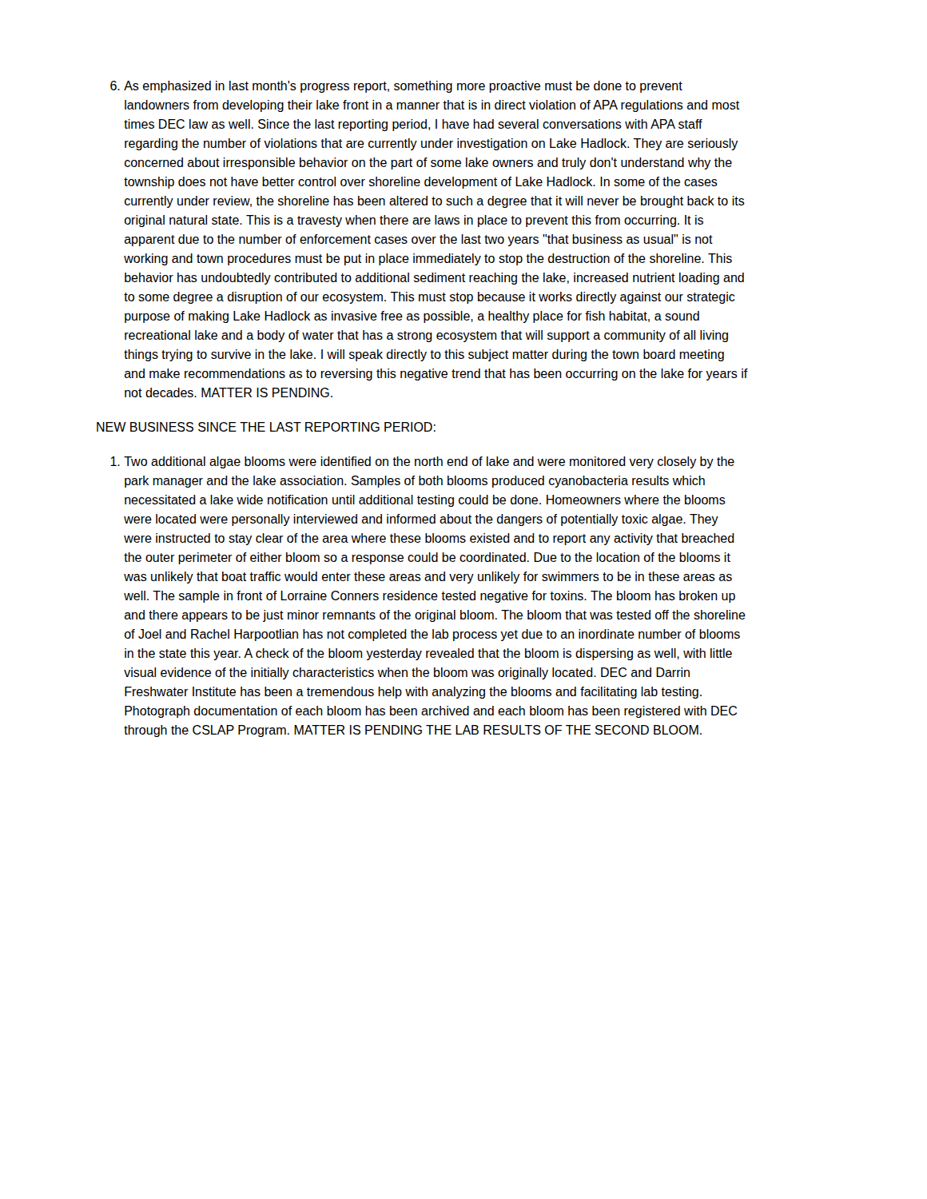As emphasized in last month's progress report, something more proactive must be done to prevent landowners from developing their lake front in a manner that is in direct violation of APA regulations and most times DEC law as well. Since the last reporting period, I have had several conversations with APA staff regarding the number of violations that are currently under investigation on Lake Hadlock. They are seriously concerned about irresponsible behavior on the part of some lake owners and truly don't understand why the township does not have better control over shoreline development of Lake Hadlock. In some of the cases currently under review, the shoreline has been altered to such a degree that it will never be brought back to its original natural state. This is a travesty when there are laws in place to prevent this from occurring. It is apparent due to the number of enforcement cases over the last two years "that business as usual" is not working and town procedures must be put in place immediately to stop the destruction of the shoreline. This behavior has undoubtedly contributed to additional sediment reaching the lake, increased nutrient loading and to some degree a disruption of our ecosystem. This must stop because it works directly against our strategic purpose of making Lake Hadlock as invasive free as possible, a healthy place for fish habitat, a sound recreational lake and a body of water that has a strong ecosystem that will support a community of all living things trying to survive in the lake. I will speak directly to this subject matter during the town board meeting and make recommendations as to reversing this negative trend that has been occurring on the lake for years if not decades. MATTER IS PENDING.
NEW BUSINESS SINCE THE LAST REPORTING PERIOD:
Two additional algae blooms were identified on the north end of lake and were monitored very closely by the park manager and the lake association. Samples of both blooms produced cyanobacteria results which necessitated a lake wide notification until additional testing could be done. Homeowners where the blooms were located were personally interviewed and informed about the dangers of potentially toxic algae. They were instructed to stay clear of the area where these blooms existed and to report any activity that breached the outer perimeter of either bloom so a response could be coordinated. Due to the location of the blooms it was unlikely that boat traffic would enter these areas and very unlikely for swimmers to be in these areas as well. The sample in front of Lorraine Conners residence tested negative for toxins. The bloom has broken up and there appears to be just minor remnants of the original bloom. The bloom that was tested off the shoreline of Joel and Rachel Harpootlian has not completed the lab process yet due to an inordinate number of blooms in the state this year. A check of the bloom yesterday revealed that the bloom is dispersing as well, with little visual evidence of the initially characteristics when the bloom was originally located. DEC and Darrin Freshwater Institute has been a tremendous help with analyzing the blooms and facilitating lab testing. Photograph documentation of each bloom has been archived and each bloom has been registered with DEC through the CSLAP Program. MATTER IS PENDING THE LAB RESULTS OF THE SECOND BLOOM.